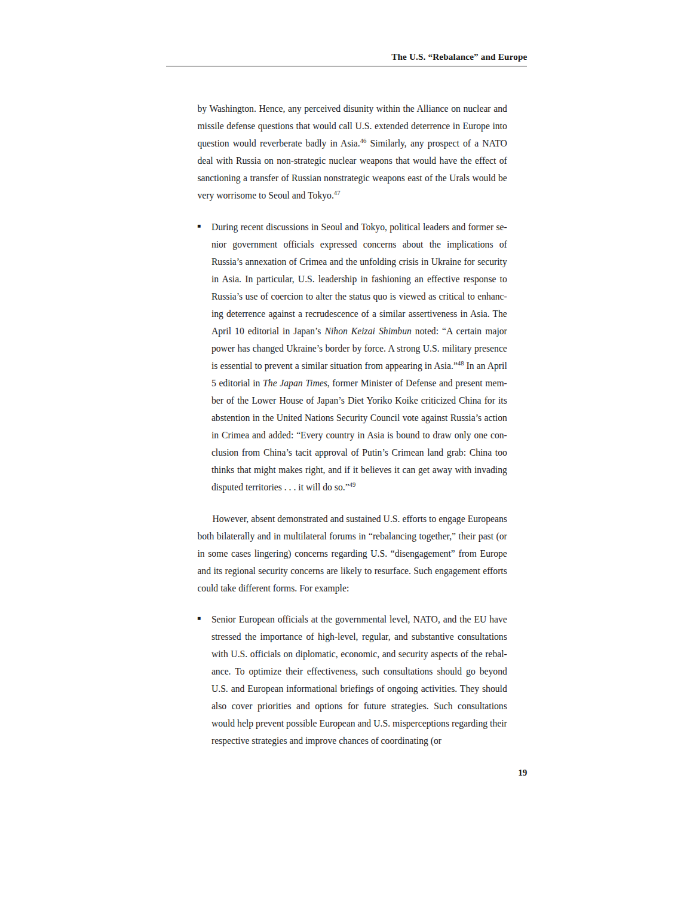The U.S. “Rebalance” and Europe
by Washington. Hence, any perceived disunity within the Alliance on nuclear and missile defense questions that would call U.S. extended deterrence in Europe into question would reverberate badly in Asia.46 Similarly, any prospect of a NATO deal with Russia on non-strategic nuclear weapons that would have the effect of sanctioning a transfer of Russian nonstrategic weapons east of the Urals would be very worrisome to Seoul and Tokyo.47
During recent discussions in Seoul and Tokyo, political leaders and former senior government officials expressed concerns about the implications of Russia’s annexation of Crimea and the unfolding crisis in Ukraine for security in Asia. In particular, U.S. leadership in fashioning an effective response to Russia’s use of coercion to alter the status quo is viewed as critical to enhancing deterrence against a recrudescence of a similar assertiveness in Asia. The April 10 editorial in Japan’s Nihon Keizai Shimbun noted: “A certain major power has changed Ukraine’s border by force. A strong U.S. military presence is essential to prevent a similar situation from appearing in Asia.”48 In an April 5 editorial in The Japan Times, former Minister of Defense and present member of the Lower House of Japan’s Diet Yoriko Koike criticized China for its abstention in the United Nations Security Council vote against Russia’s action in Crimea and added: “Every country in Asia is bound to draw only one conclusion from China’s tacit approval of Putin’s Crimean land grab: China too thinks that might makes right, and if it believes it can get away with invading disputed territories . . . it will do so.”49
However, absent demonstrated and sustained U.S. efforts to engage Europeans both bilaterally and in multilateral forums in “rebalancing together,” their past (or in some cases lingering) concerns regarding U.S. “disengagement” from Europe and its regional security concerns are likely to resurface. Such engagement efforts could take different forms. For example:
Senior European officials at the governmental level, NATO, and the EU have stressed the importance of high-level, regular, and substantive consultations with U.S. officials on diplomatic, economic, and security aspects of the rebalance. To optimize their effectiveness, such consultations should go beyond U.S. and European informational briefings of ongoing activities. They should also cover priorities and options for future strategies. Such consultations would help prevent possible European and U.S. misperceptions regarding their respective strategies and improve chances of coordinating (or
19